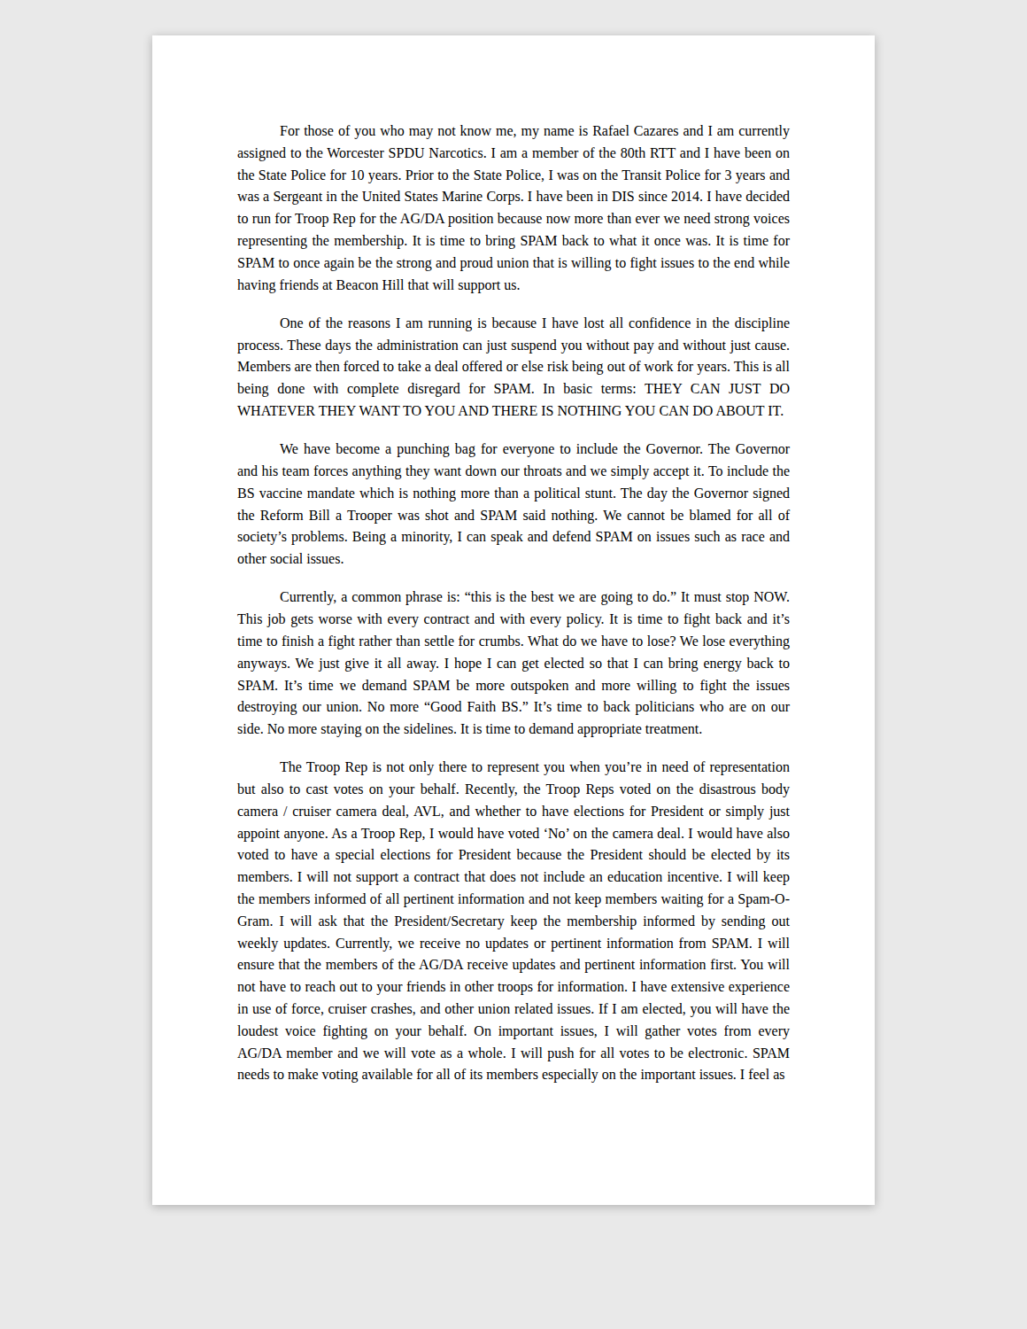For those of you who may not know me, my name is Rafael Cazares and I am currently assigned to the Worcester SPDU Narcotics. I am a member of the 80th RTT and I have been on the State Police for 10 years. Prior to the State Police, I was on the Transit Police for 3 years and was a Sergeant in the United States Marine Corps. I have been in DIS since 2014. I have decided to run for Troop Rep for the AG/DA position because now more than ever we need strong voices representing the membership. It is time to bring SPAM back to what it once was. It is time for SPAM to once again be the strong and proud union that is willing to fight issues to the end while having friends at Beacon Hill that will support us.
One of the reasons I am running is because I have lost all confidence in the discipline process. These days the administration can just suspend you without pay and without just cause. Members are then forced to take a deal offered or else risk being out of work for years. This is all being done with complete disregard for SPAM. In basic terms: THEY CAN JUST DO WHATEVER THEY WANT TO YOU AND THERE IS NOTHING YOU CAN DO ABOUT IT.
We have become a punching bag for everyone to include the Governor. The Governor and his team forces anything they want down our throats and we simply accept it. To include the BS vaccine mandate which is nothing more than a political stunt. The day the Governor signed the Reform Bill a Trooper was shot and SPAM said nothing. We cannot be blamed for all of society’s problems. Being a minority, I can speak and defend SPAM on issues such as race and other social issues.
Currently, a common phrase is: “this is the best we are going to do.” It must stop NOW. This job gets worse with every contract and with every policy. It is time to fight back and it’s time to finish a fight rather than settle for crumbs. What do we have to lose? We lose everything anyways. We just give it all away. I hope I can get elected so that I can bring energy back to SPAM. It’s time we demand SPAM be more outspoken and more willing to fight the issues destroying our union. No more “Good Faith BS.” It’s time to back politicians who are on our side. No more staying on the sidelines. It is time to demand appropriate treatment.
The Troop Rep is not only there to represent you when you’re in need of representation but also to cast votes on your behalf. Recently, the Troop Reps voted on the disastrous body camera / cruiser camera deal, AVL, and whether to have elections for President or simply just appoint anyone. As a Troop Rep, I would have voted ‘No’ on the camera deal. I would have also voted to have a special elections for President because the President should be elected by its members. I will not support a contract that does not include an education incentive. I will keep the members informed of all pertinent information and not keep members waiting for a Spam-O-Gram. I will ask that the President/Secretary keep the membership informed by sending out weekly updates. Currently, we receive no updates or pertinent information from SPAM. I will ensure that the members of the AG/DA receive updates and pertinent information first. You will not have to reach out to your friends in other troops for information. I have extensive experience in use of force, cruiser crashes, and other union related issues. If I am elected, you will have the loudest voice fighting on your behalf. On important issues, I will gather votes from every AG/DA member and we will vote as a whole. I will push for all votes to be electronic. SPAM needs to make voting available for all of its members especially on the important issues. I feel as